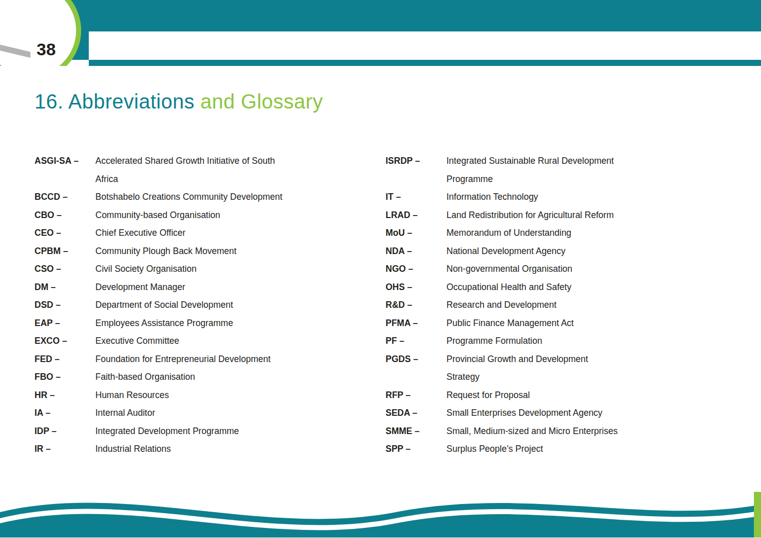38
16. Abbreviations and Glossary
ASGI-SA –Accelerated Shared Growth Initiative of SouthAfrica
BCCD –Botshabelo Creations Community Development
CBO –Community-based Organisation
CEO –Chief Executive Officer
CPBM –Community Plough Back Movement
CSO –Civil Society Organisation
DM –Development Manager
DSD –Department of Social Development
EAP –Employees Assistance Programme
EXCO –Executive Committee
FED –Foundation for Entrepreneurial Development
FBO –Faith-based Organisation
HR –Human Resources
IA –Internal Auditor
IDP –Integrated Development Programme
IR –Industrial Relations
ISRDP –Integrated Sustainable Rural DevelopmentProgramme
IT –Information Technology
LRAD –Land Redistribution for Agricultural Reform
MoU –Memorandum of Understanding
NDA –National Development Agency
NGO –Non-governmental Organisation
OHS –Occupational Health and Safety
R&D –Research and Development
PFMA –Public Finance Management Act
PF –Programme Formulation
PGDS –Provincial Growth and DevelopmentStrategy
RFP –Request for Proposal
SEDA –Small Enterprises Development Agency
SMME –Small, Medium-sized and Micro Enterprises
SPP –Surplus People’s Project
Unlocking Potential